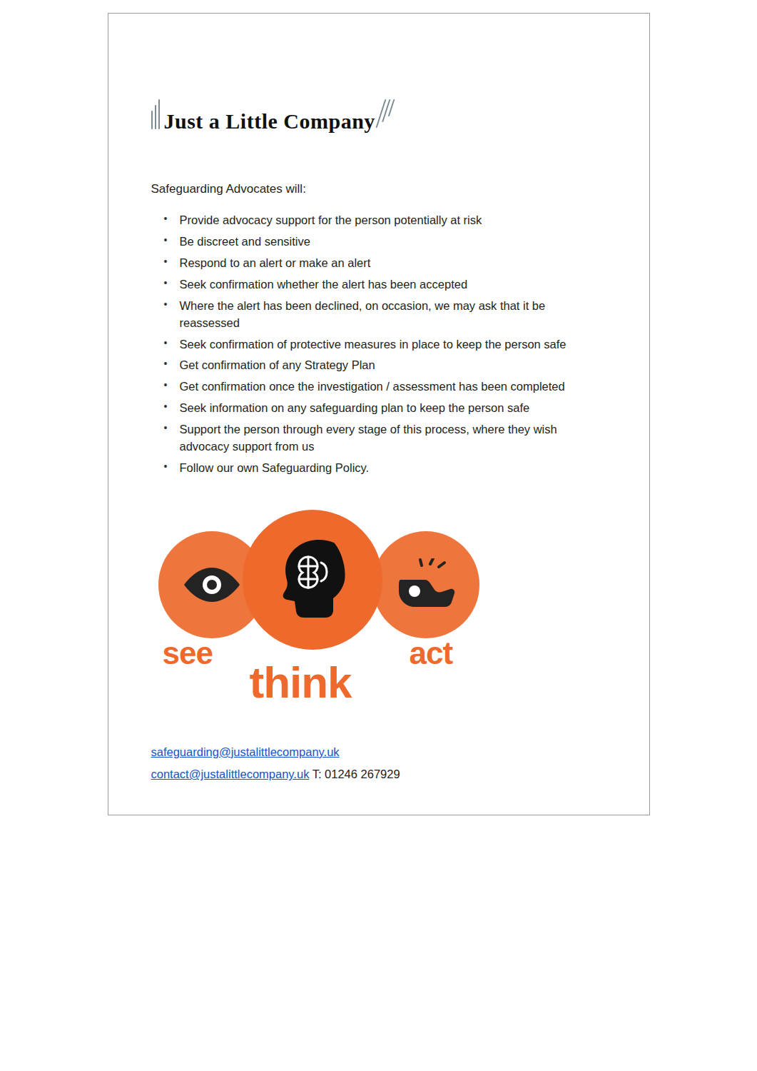Just a Little Company
Safeguarding Advocates will:
Provide advocacy support for the person potentially at risk
Be discreet and sensitive
Respond to an alert or make an alert
Seek confirmation whether the alert has been accepted
Where the alert has been declined, on occasion, we may ask that it be reassessed
Seek confirmation of protective measures in place to keep the person safe
Get confirmation of any Strategy Plan
Get confirmation once the investigation / assessment has been completed
Seek information on any safeguarding plan to keep the person safe
Support the person through every stage of this process, where they wish advocacy support from us
Follow our own Safeguarding Policy.
see
act
think
safeguarding@justalittlecompany.uk
contact@justalittlecompany.uk T: 01246 267929